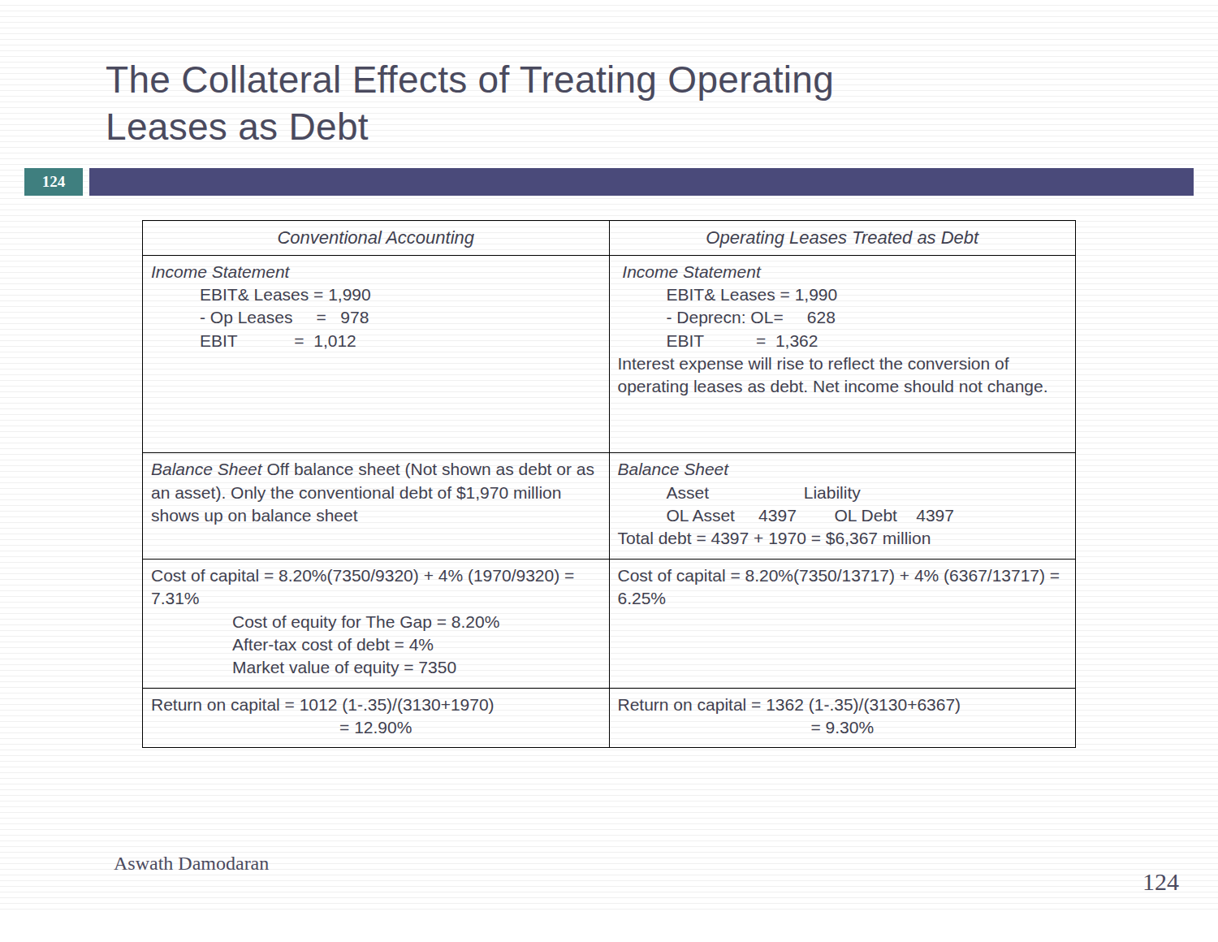The Collateral Effects of Treating Operating
Leases as Debt
124
| Conventional Accounting | Operating Leases Treated as Debt |
| --- | --- |
| Income Statement EBIT& Leases = 1,990 - Op Leases = 978 EBIT = 1,012 | Income Statement EBIT& Leases = 1,990 - Deprecn: OL= 628 EBIT = 1,362 Interest expense will rise to reflect the conversion of operating leases as debt. Net income should not change. |
| Balance Sheet Off balance sheet (Not shown as debt or as an asset). Only the conventional debt of $1,970 million shows up on balance sheet | Balance Sheet Asset Liability OL Asset 4397 OL Debt 4397 Total debt = 4397 + 1970 = $6,367 million |
| Cost of capital = 8.20%(7350/9320) + 4% (1970/9320) = 7.31% Cost of equity for The Gap = 8.20% After-tax cost of debt = 4% Market value of equity = 7350 | Cost of capital = 8.20%(7350/13717) + 4% (6367/13717) = 6.25% |
| Return on capital = 1012 (1-.35)/(3130+1970) = 12.90% | Return on capital = 1362 (1-.35)/(3130+6367) = 9.30% |
Aswath Damodaran
124